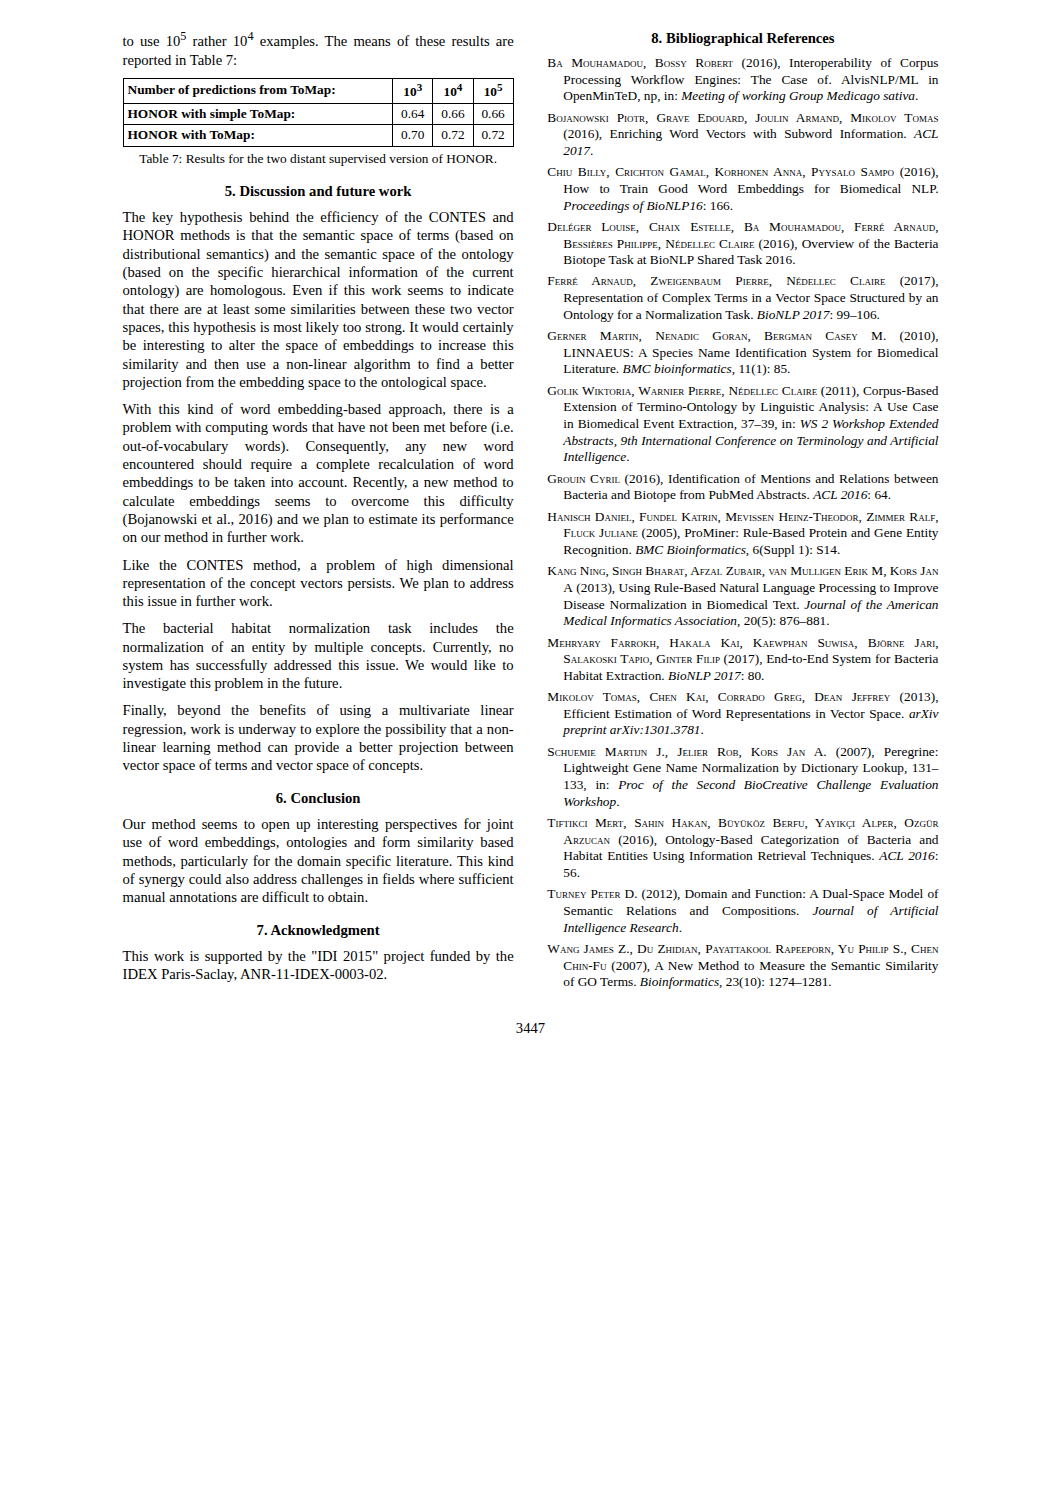to use 105 rather 104 examples. The means of these results are reported in Table 7:
| Number of predictions from ToMap: | 10 3 | 10 4 | 10 5 |
| --- | --- | --- | --- |
| HONOR with simple ToMap: | 0.64 | 0.66 | 0.66 |
| HONOR with ToMap: | 0.70 | 0.72 | 0.72 |
Table 7: Results for the two distant supervised version of HONOR.
5. Discussion and future work
The key hypothesis behind the efficiency of the CONTES and HONOR methods is that the semantic space of terms (based on distributional semantics) and the semantic space of the ontology (based on the specific hierarchical information of the current ontology) are homologous. Even if this work seems to indicate that there are at least some similarities between these two vector spaces, this hypothesis is most likely too strong. It would certainly be interesting to alter the space of embeddings to increase this similarity and then use a non-linear algorithm to find a better projection from the embedding space to the ontological space.
With this kind of word embedding-based approach, there is a problem with computing words that have not been met before (i.e. out-of-vocabulary words). Consequently, any new word encountered should require a complete recalculation of word embeddings to be taken into account. Recently, a new method to calculate embeddings seems to overcome this difficulty (Bojanowski et al., 2016) and we plan to estimate its performance on our method in further work.
Like the CONTES method, a problem of high dimensional representation of the concept vectors persists. We plan to address this issue in further work.
The bacterial habitat normalization task includes the normalization of an entity by multiple concepts. Currently, no system has successfully addressed this issue. We would like to investigate this problem in the future.
Finally, beyond the benefits of using a multivariate linear regression, work is underway to explore the possibility that a non-linear learning method can provide a better projection between vector space of terms and vector space of concepts.
6. Conclusion
Our method seems to open up interesting perspectives for joint use of word embeddings, ontologies and form similarity based methods, particularly for the domain specific literature. This kind of synergy could also address challenges in fields where sufficient manual annotations are difficult to obtain.
7. Acknowledgment
This work is supported by the "IDI 2015" project funded by the IDEX Paris-Saclay, ANR-11-IDEX-0003-02.
8. Bibliographical References
Ba Mouhamadou, Bossy Robert (2016), Interoperability of Corpus Processing Workflow Engines: The Case of. AlvisNLP/ML in OpenMinTeD, np, in: Meeting of working Group Medicago sativa.
Bojanowski Piotr, Grave Edouard, Joulin Armand, Mikolov Tomas (2016), Enriching Word Vectors with Subword Information. ACL 2017.
Chiu Billy, Crichton Gamal, Korhonen Anna, Pyysalo Sampo (2016), How to Train Good Word Embeddings for Biomedical NLP. Proceedings of BioNLP16: 166.
Deléger Louise, Chaix Estelle, Ba Mouhamadou, Ferré Arnaud, Bessières Philippe, Nédellec Claire (2016), Overview of the Bacteria Biotope Task at BioNLP Shared Task 2016.
Ferré Arnaud, Zweigenbaum Pierre, Nédellec Claire (2017), Representation of Complex Terms in a Vector Space Structured by an Ontology for a Normalization Task. BioNLP 2017: 99–106.
Gerner Martin, Nenadic Goran, Bergman Casey M. (2010), LINNAEUS: A Species Name Identification System for Biomedical Literature. BMC bioinformatics, 11(1): 85.
Golik Wiktoria, Warnier Pierre, Nédellec Claire (2011), Corpus-Based Extension of Termino-Ontology by Linguistic Analysis: A Use Case in Biomedical Event Extraction, 37–39, in: WS 2 Workshop Extended Abstracts, 9th International Conference on Terminology and Artificial Intelligence.
Grouin Cyril (2016), Identification of Mentions and Relations between Bacteria and Biotope from PubMed Abstracts. ACL 2016: 64.
Hanisch Daniel, Fundel Katrin, Mevissen Heinz-Theodor, Zimmer Ralf, Fluck Juliane (2005), ProMiner: Rule-Based Protein and Gene Entity Recognition. BMC Bioinformatics, 6(Suppl 1): S14.
Kang Ning, Singh Bharat, Afzal Zubair, van Mulligen Erik M, Kors Jan A (2013), Using Rule-Based Natural Language Processing to Improve Disease Normalization in Biomedical Text. Journal of the American Medical Informatics Association, 20(5): 876–881.
Mehryary Farrokh, Hakala Kai, Kaewphan Suwisa, Björne Jari, Salakoski Tapio, Ginter Filip (2017), End-to-End System for Bacteria Habitat Extraction. BioNLP 2017: 80.
Mikolov Tomas, Chen Kai, Corrado Greg, Dean Jeffrey (2013), Efficient Estimation of Word Representations in Vector Space. arXiv preprint arXiv:1301.3781.
Schuemie Martijn J., Jelier Rob, Kors Jan A. (2007), Peregrine: Lightweight Gene Name Normalization by Dictionary Lookup, 131–133, in: Proc of the Second BioCreative Challenge Evaluation Workshop.
Tiftikci Mert, Sahin Hakan, Büyüköz Berfu, Yayikçi Alper, Ozgür Arzucan (2016), Ontology-Based Categorization of Bacteria and Habitat Entities Using Information Retrieval Techniques. ACL 2016: 56.
Turney Peter D. (2012), Domain and Function: A Dual-Space Model of Semantic Relations and Compositions. Journal of Artificial Intelligence Research.
Wang James Z., Du Zhidian, Payattakool Rapeeporn, Yu Philip S., Chen Chin-Fu (2007), A New Method to Measure the Semantic Similarity of GO Terms. Bioinformatics, 23(10): 1274–1281.
3447